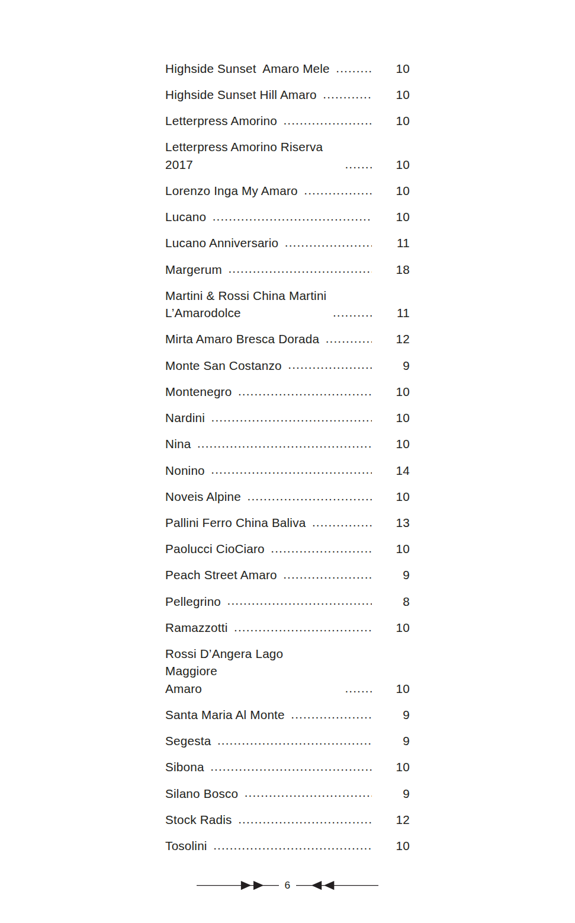Highside Sunset Amaro Mele 10
Highside Sunset Hill Amaro 10
Letterpress Amorino 10
Letterpress Amorino Riserva 2017 10
Lorenzo Inga My Amaro 10
Lucano 10
Lucano Anniversario 11
Margerum 18
Martini & Rossi China MartiniL’Amarodolce 11
Mirta Amaro Bresca Dorada 12
Monte San Costanzo 9
Montenegro 10
Nardini 10
Nina 10
Nonino 14
Noveis Alpine 10
Pallini Ferro China Baliva 13
Paolucci CioCiaro 10
Peach Street Amaro 9
Pellegrino 8
Ramazzotti 10
Rossi D’Angera Lago MaggioreAmaro 10
Santa Maria Al Monte 9
Segesta 9
Sibona 10
Silano Bosco 9
Stock Radis 12
Tosolini 10
6